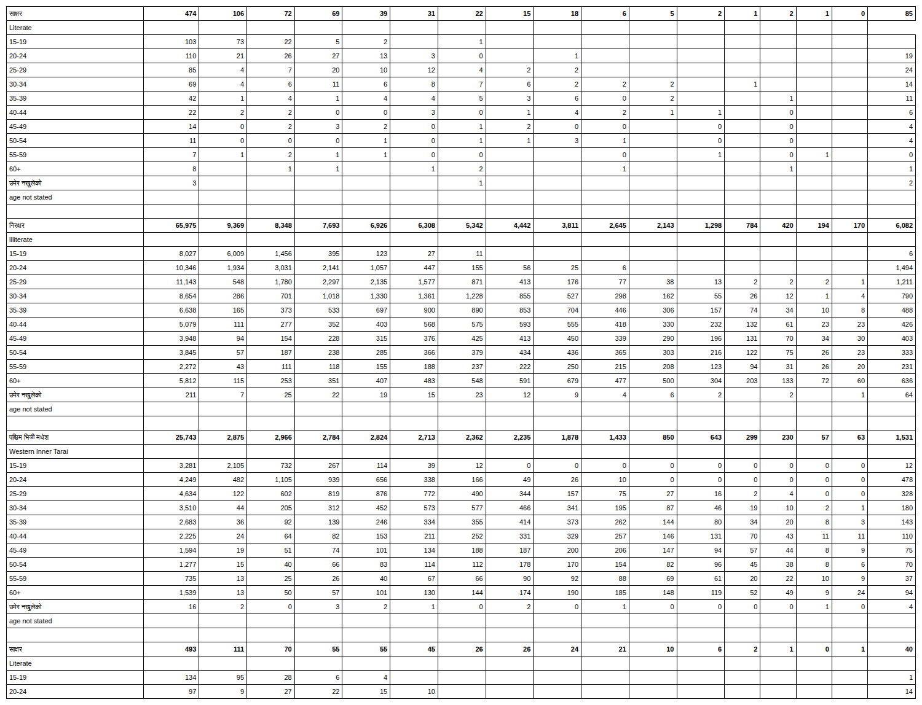| साक्षर | 474 | 106 | 72 | 69 | 39 | 31 | 22 | 15 | 18 | 6 | 5 | 2 | 1 | 2 | 1 | 0 | 85 |
| Literate | | | | | | | | | | | | | | | | |
| 15-19 | 103 | 73 | 22 | 5 | 2 | | 1 | | | | | | | | | | |
| 20-24 | 110 | 21 | 26 | 27 | 13 | 3 | 0 | | 1 | | | | | | | | 19 |
| 25-29 | 85 | 4 | 7 | 20 | 10 | 12 | 4 | 2 | 2 | | | | | | | | 24 |
| 30-34 | 69 | 4 | 6 | 11 | 6 | 8 | 7 | 6 | 2 | 2 | 2 | | 1 | | | | 14 |
| 35-39 | 42 | 1 | 4 | 1 | 4 | 4 | 5 | 3 | 6 | 0 | 2 | | | 1 | | | 11 |
| 40-44 | 22 | 2 | 2 | 0 | 0 | 3 | 0 | 1 | 4 | 2 | 1 | 1 | | 0 | | | 6 |
| 45-49 | 14 | 0 | 2 | 3 | 2 | 0 | 1 | 2 | 0 | 0 | | 0 | | 0 | | | 4 |
| 50-54 | 11 | 0 | 0 | 0 | 1 | 0 | 1 | 1 | 3 | 1 | | 0 | | 0 | | | 4 |
| 55-59 | 7 | 1 | 2 | 1 | 1 | 0 | 0 | | | 0 | | 1 | | 0 | 1 | | 0 |
| 60+ | 8 | | 1 | 1 | | 1 | 2 | | | 1 | | | | 1 | | | 1 |
| उमेर नखुलेको | 3 | | | | | | 1 | | | | | | | | | | 2 |
| age not stated | | | | | | | | | | | | | | | | | |
| निरक्षर | 65,975 | 9,369 | 8,348 | 7,693 | 6,926 | 6,308 | 5,342 | 4,442 | 3,811 | 2,645 | 2,143 | 1,298 | 784 | 420 | 194 | 170 | 6,082 |
| illiterate | | | | | | | | | | | | | | | | | |
| 15-19 | 8,027 | 6,009 | 1,456 | 395 | 123 | 27 | 11 | | | | | | | | | | 6 |
| 20-24 | 10,346 | 1,934 | 3,031 | 2,141 | 1,057 | 447 | 155 | 56 | 25 | 6 | | | | | | | 1,494 |
| 25-29 | 11,143 | 548 | 1,780 | 2,297 | 2,135 | 1,577 | 871 | 413 | 176 | 77 | 38 | 13 | 2 | 2 | 2 | 1 | 1,211 |
| 30-34 | 8,654 | 286 | 701 | 1,018 | 1,330 | 1,361 | 1,228 | 855 | 527 | 298 | 162 | 55 | 26 | 12 | 1 | 4 | 790 |
| 35-39 | 6,638 | 165 | 373 | 533 | 697 | 900 | 890 | 853 | 704 | 446 | 306 | 157 | 74 | 34 | 10 | 8 | 488 |
| 40-44 | 5,079 | 111 | 277 | 352 | 403 | 568 | 575 | 593 | 555 | 418 | 330 | 232 | 132 | 61 | 23 | 23 | 426 |
| 45-49 | 3,948 | 94 | 154 | 228 | 315 | 376 | 425 | 413 | 450 | 339 | 290 | 196 | 131 | 70 | 34 | 30 | 403 |
| 50-54 | 3,845 | 57 | 187 | 238 | 285 | 366 | 379 | 434 | 436 | 365 | 303 | 216 | 122 | 75 | 26 | 23 | 333 |
| 55-59 | 2,272 | 43 | 111 | 118 | 155 | 188 | 237 | 222 | 250 | 215 | 208 | 123 | 94 | 31 | 26 | 20 | 231 |
| 60+ | 5,812 | 115 | 253 | 351 | 407 | 483 | 548 | 591 | 679 | 477 | 500 | 304 | 203 | 133 | 72 | 60 | 636 |
| उमेर नखुलेको | 211 | 7 | 25 | 22 | 19 | 15 | 23 | 12 | 9 | 4 | 6 | 2 | | 2 | | 1 | 64 |
| age not stated | | | | | | | | | | | | | | | | | |
| पश्चिम भित्री मधेश | 25,743 | 2,875 | 2,966 | 2,784 | 2,824 | 2,713 | 2,362 | 2,235 | 1,878 | 1,433 | 850 | 643 | 299 | 230 | 57 | 63 | 1,531 |
| Western Inner Tarai | | | | | | | | | | | | | | | | | |
| 15-19 | 3,281 | 2,105 | 732 | 267 | 114 | 39 | 12 | 0 | 0 | 0 | 0 | 0 | 0 | 0 | 0 | 0 | 12 |
| 20-24 | 4,249 | 482 | 1,105 | 939 | 656 | 338 | 166 | 49 | 26 | 10 | 0 | 0 | 0 | 0 | 0 | 0 | 478 |
| 25-29 | 4,634 | 122 | 602 | 819 | 876 | 772 | 490 | 344 | 157 | 75 | 27 | 16 | 2 | 4 | 0 | 0 | 328 |
| 30-34 | 3,510 | 44 | 205 | 312 | 452 | 573 | 577 | 466 | 341 | 195 | 87 | 46 | 19 | 10 | 2 | 1 | 180 |
| 35-39 | 2,683 | 36 | 92 | 139 | 246 | 334 | 355 | 414 | 373 | 262 | 144 | 80 | 34 | 20 | 8 | 3 | 143 |
| 40-44 | 2,225 | 24 | 64 | 82 | 153 | 211 | 252 | 331 | 329 | 257 | 146 | 131 | 70 | 43 | 11 | 11 | 110 |
| 45-49 | 1,594 | 19 | 51 | 74 | 101 | 134 | 188 | 187 | 200 | 206 | 147 | 94 | 57 | 44 | 8 | 9 | 75 |
| 50-54 | 1,277 | 15 | 40 | 66 | 83 | 114 | 112 | 178 | 170 | 154 | 82 | 96 | 45 | 38 | 8 | 6 | 70 |
| 55-59 | 735 | 13 | 25 | 26 | 40 | 67 | 66 | 90 | 92 | 88 | 69 | 61 | 20 | 22 | 10 | 9 | 37 |
| 60+ | 1,539 | 13 | 50 | 57 | 101 | 130 | 144 | 174 | 190 | 185 | 148 | 119 | 52 | 49 | 9 | 24 | 94 |
| उमेर नखुलेको | 16 | 2 | 0 | 3 | 2 | 1 | 0 | 2 | 0 | 1 | 0 | 0 | 0 | 0 | 1 | 0 | 4 |
| age not stated | | | | | | | | | | | | | | | | | |
| साक्षर | 493 | 111 | 70 | 55 | 55 | 45 | 26 | 26 | 24 | 21 | 10 | 6 | 2 | 1 | 0 | 1 | 40 |
| Literate | | | | | | | | | | | | | | | | | |
| 15-19 | 134 | 95 | 28 | 6 | 4 | | | | | | | | | | | | 1 |
| 20-24 | 97 | 9 | 27 | 22 | 15 | 10 | | | | | | | | | | | 14 |